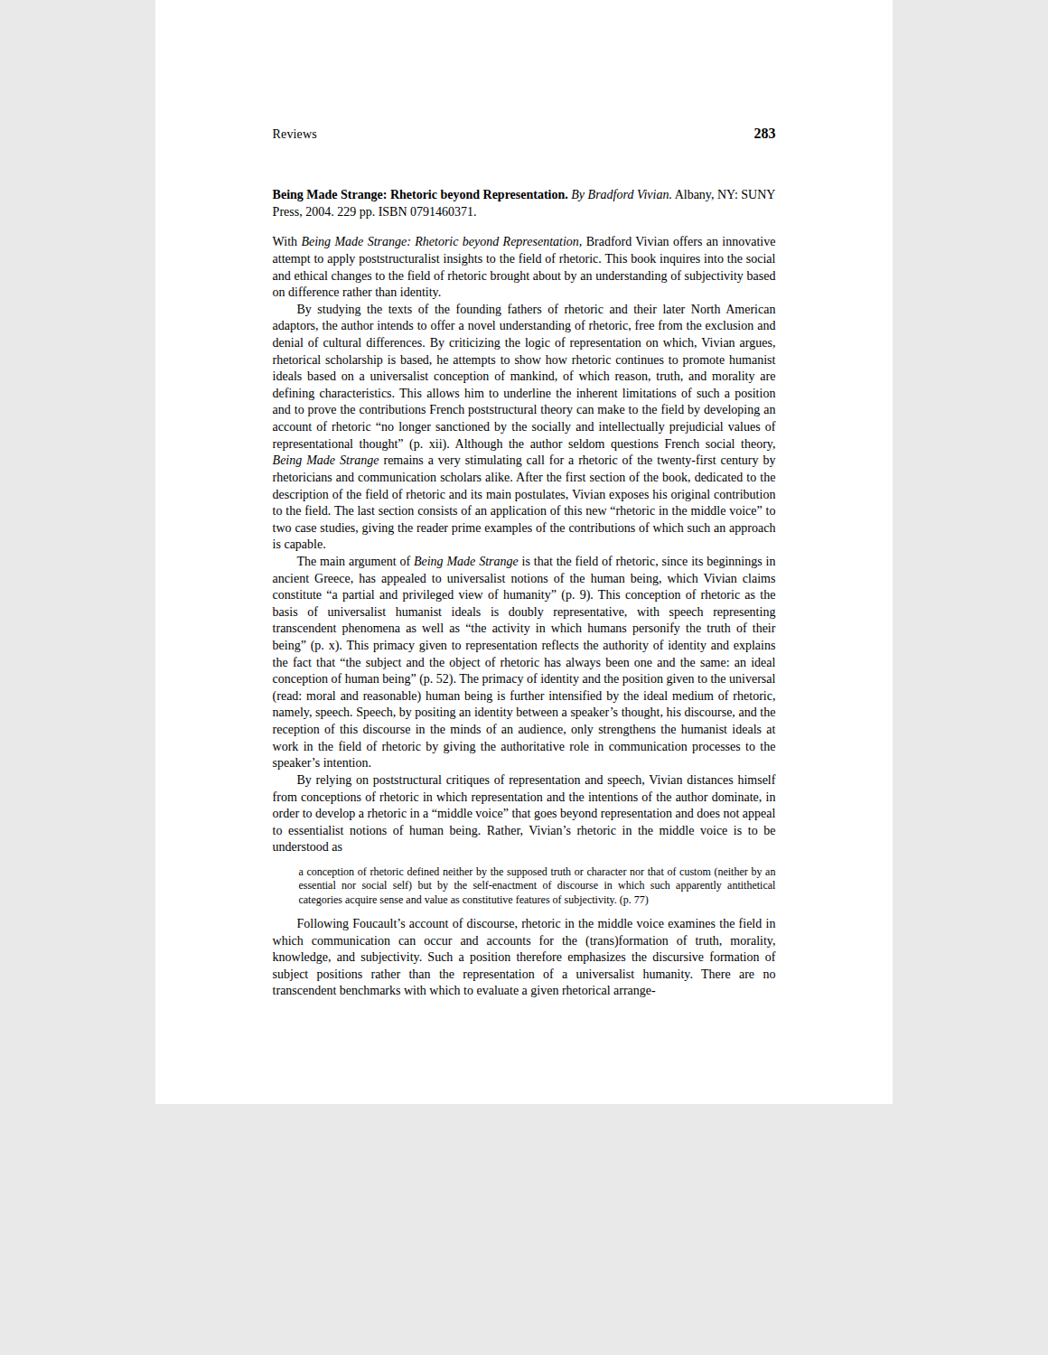Reviews 283
Being Made Strange: Rhetoric beyond Representation. By Bradford Vivian. Albany, NY: SUNY Press, 2004. 229 pp. ISBN 0791460371.
With Being Made Strange: Rhetoric beyond Representation, Bradford Vivian offers an innovative attempt to apply poststructuralist insights to the field of rhetoric. This book inquires into the social and ethical changes to the field of rhetoric brought about by an understanding of subjectivity based on difference rather than identity.
By studying the texts of the founding fathers of rhetoric and their later North American adaptors, the author intends to offer a novel understanding of rhetoric, free from the exclusion and denial of cultural differences. By criticizing the logic of representation on which, Vivian argues, rhetorical scholarship is based, he attempts to show how rhetoric continues to promote humanist ideals based on a universalist conception of mankind, of which reason, truth, and morality are defining characteristics. This allows him to underline the inherent limitations of such a position and to prove the contributions French poststructural theory can make to the field by developing an account of rhetoric “no longer sanctioned by the socially and intellectually prejudicial values of representational thought” (p. xii). Although the author seldom questions French social theory, Being Made Strange remains a very stimulating call for a rhetoric of the twenty-first century by rhetoricians and communication scholars alike. After the first section of the book, dedicated to the description of the field of rhetoric and its main postulates, Vivian exposes his original contribution to the field. The last section consists of an application of this new “rhetoric in the middle voice” to two case studies, giving the reader prime examples of the contributions of which such an approach is capable.
The main argument of Being Made Strange is that the field of rhetoric, since its beginnings in ancient Greece, has appealed to universalist notions of the human being, which Vivian claims constitute “a partial and privileged view of humanity” (p. 9). This conception of rhetoric as the basis of universalist humanist ideals is doubly representative, with speech representing transcendent phenomena as well as “the activity in which humans personify the truth of their being” (p. x). This primacy given to representation reflects the authority of identity and explains the fact that “the subject and the object of rhetoric has always been one and the same: an ideal conception of human being” (p. 52). The primacy of identity and the position given to the universal (read: moral and reasonable) human being is further intensified by the ideal medium of rhetoric, namely, speech. Speech, by positing an identity between a speaker’s thought, his discourse, and the reception of this discourse in the minds of an audience, only strengthens the humanist ideals at work in the field of rhetoric by giving the authoritative role in communication processes to the speaker’s intention.
By relying on poststructural critiques of representation and speech, Vivian distances himself from conceptions of rhetoric in which representation and the intentions of the author dominate, in order to develop a rhetoric in a “middle voice” that goes beyond representation and does not appeal to essentialist notions of human being. Rather, Vivian’s rhetoric in the middle voice is to be understood as
a conception of rhetoric defined neither by the supposed truth or character nor that of custom (neither by an essential nor social self) but by the self-enactment of discourse in which such apparently antithetical categories acquire sense and value as constitutive features of subjectivity. (p. 77)
Following Foucault’s account of discourse, rhetoric in the middle voice examines the field in which communication can occur and accounts for the (trans)formation of truth, morality, knowledge, and subjectivity. Such a position therefore emphasizes the discursive formation of subject positions rather than the representation of a universalist humanity. There are no transcendent benchmarks with which to evaluate a given rhetorical arrange-